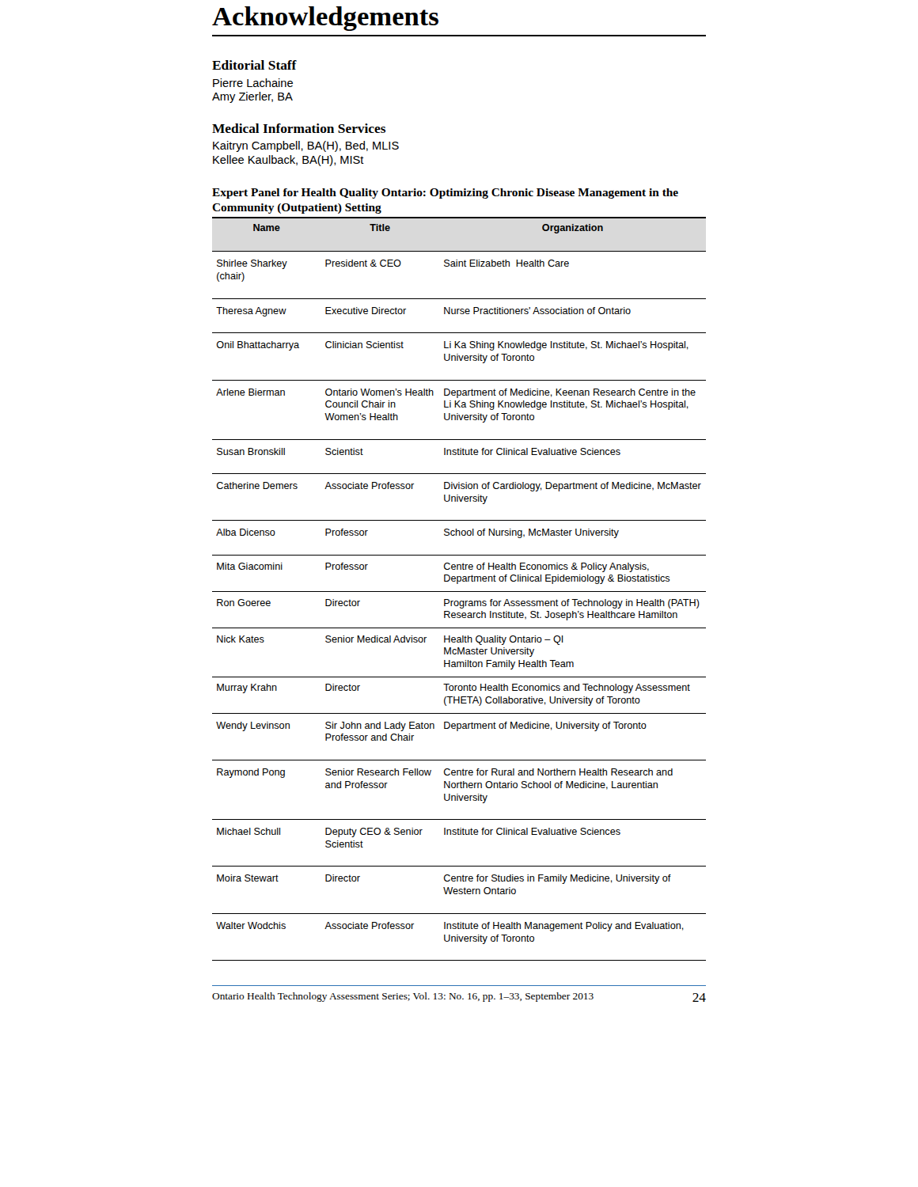Acknowledgements
Editorial Staff
Pierre Lachaine
Amy Zierler, BA
Medical Information Services
Kaitryn Campbell, BA(H), Bed, MLIS
Kellee Kaulback, BA(H), MISt
Expert Panel for Health Quality Ontario: Optimizing Chronic Disease Management in the Community (Outpatient) Setting
| Name | Title | Organization |
| --- | --- | --- |
| Shirlee Sharkey (chair) | President & CEO | Saint Elizabeth Health Care |
| Theresa Agnew | Executive Director | Nurse Practitioners' Association of Ontario |
| Onil Bhattacharrya | Clinician Scientist | Li Ka Shing Knowledge Institute, St. Michael’s Hospital, University of Toronto |
| Arlene Bierman | Ontario Women’s Health Council Chair in Women’s Health | Department of Medicine, Keenan Research Centre in the Li Ka Shing Knowledge Institute, St. Michael’s Hospital, University of Toronto |
| Susan Bronskill | Scientist | Institute for Clinical Evaluative Sciences |
| Catherine Demers | Associate Professor | Division of Cardiology, Department of Medicine, McMaster University |
| Alba Dicenso | Professor | School of Nursing, McMaster University |
| Mita Giacomini | Professor | Centre of Health Economics & Policy Analysis, Department of Clinical Epidemiology & Biostatistics |
| Ron Goeree | Director | Programs for Assessment of Technology in Health (PATH) Research Institute, St. Joseph’s Healthcare Hamilton |
| Nick Kates | Senior Medical Advisor | Health Quality Ontario – QI McMaster University Hamilton Family Health Team |
| Murray Krahn | Director | Toronto Health Economics and Technology Assessment (THETA) Collaborative, University of Toronto |
| Wendy Levinson | Sir John and Lady Eaton Professor and Chair | Department of Medicine, University of Toronto |
| Raymond Pong | Senior Research Fellow and Professor | Centre for Rural and Northern Health Research and Northern Ontario School of Medicine, Laurentian University |
| Michael Schull | Deputy CEO & Senior Scientist | Institute for Clinical Evaluative Sciences |
| Moira Stewart | Director | Centre for Studies in Family Medicine, University of Western Ontario |
| Walter Wodchis | Associate Professor | Institute of Health Management Policy and Evaluation, University of Toronto |
Ontario Health Technology Assessment Series; Vol. 13: No. 16, pp. 1–33, September 2013 24